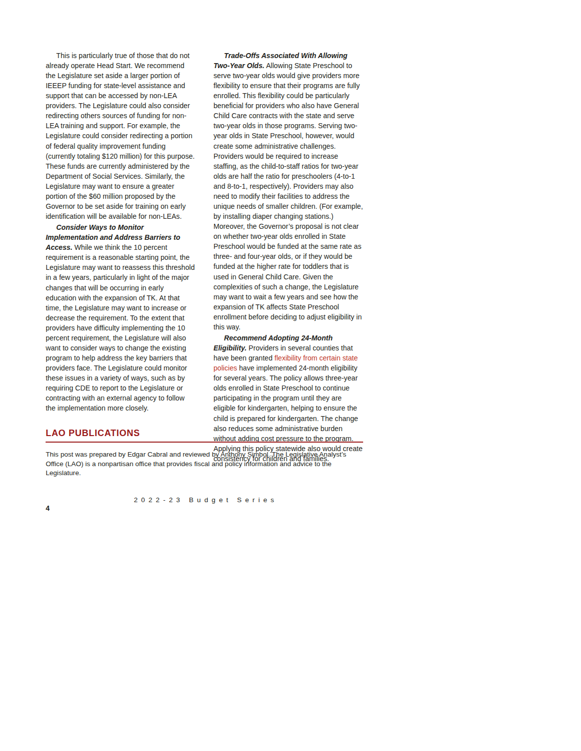This is particularly true of those that do not already operate Head Start. We recommend the Legislature set aside a larger portion of IEEEP funding for state-level assistance and support that can be accessed by non-LEA providers. The Legislature could also consider redirecting others sources of funding for non-LEA training and support. For example, the Legislature could consider redirecting a portion of federal quality improvement funding (currently totaling $120 million) for this purpose. These funds are currently administered by the Department of Social Services. Similarly, the Legislature may want to ensure a greater portion of the $60 million proposed by the Governor to be set aside for training on early identification will be available for non-LEAs.
Consider Ways to Monitor Implementation and Address Barriers to Access. While we think the 10 percent requirement is a reasonable starting point, the Legislature may want to reassess this threshold in a few years, particularly in light of the major changes that will be occurring in early education with the expansion of TK. At that time, the Legislature may want to increase or decrease the requirement. To the extent that providers have difficulty implementing the 10 percent requirement, the Legislature will also want to consider ways to change the existing program to help address the key barriers that providers face. The Legislature could monitor these issues in a variety of ways, such as by requiring CDE to report to the Legislature or contracting with an external agency to follow the implementation more closely.
Trade-Offs Associated With Allowing Two-Year Olds. Allowing State Preschool to serve two-year olds would give providers more flexibility to ensure that their programs are fully enrolled. This flexibility could be particularly beneficial for providers who also have General Child Care contracts with the state and serve two-year olds in those programs. Serving two-year olds in State Preschool, however, would create some administrative challenges. Providers would be required to increase staffing, as the child-to-staff ratios for two-year olds are half the ratio for preschoolers (4-to-1 and 8-to-1, respectively). Providers may also need to modify their facilities to address the unique needs of smaller children. (For example, by installing diaper changing stations.) Moreover, the Governor’s proposal is not clear on whether two-year olds enrolled in State Preschool would be funded at the same rate as three- and four-year olds, or if they would be funded at the higher rate for toddlers that is used in General Child Care. Given the complexities of such a change, the Legislature may want to wait a few years and see how the expansion of TK affects State Preschool enrollment before deciding to adjust eligibility in this way.
Recommend Adopting 24-Month Eligibility. Providers in several counties that have been granted flexibility from certain state policies have implemented 24-month eligibility for several years. The policy allows three-year olds enrolled in State Preschool to continue participating in the program until they are eligible for kindergarten, helping to ensure the child is prepared for kindergarten. The change also reduces some administrative burden without adding cost pressure to the program. Applying this policy statewide also would create consistency for children and families.
LAO PUBLICATIONS
This post was prepared by Edgar Cabral and reviewed by Anthony Simbol. The Legislative Analyst’s Office (LAO) is a nonpartisan office that provides fiscal and policy information and advice to the Legislature.
2 0 2 2 - 2 3 B u d g e t S e r i e s
4